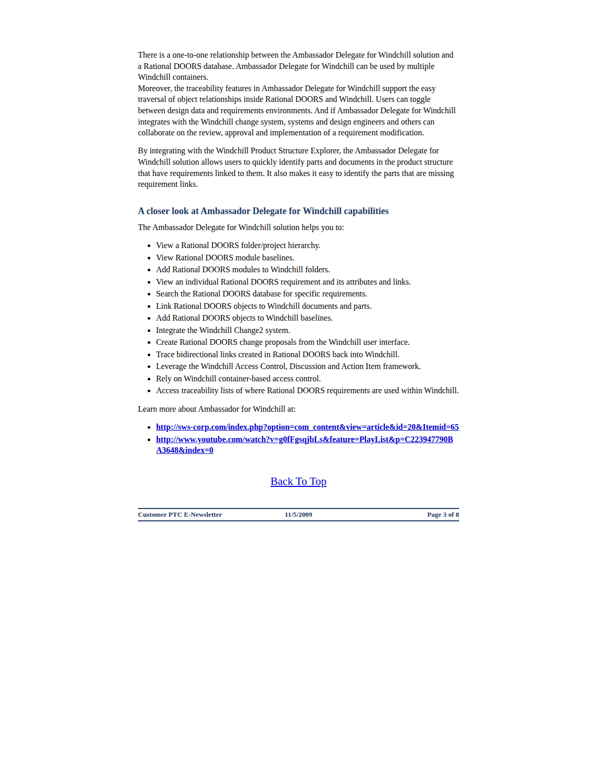There is a one-to-one relationship between the Ambassador Delegate for Windchill solution and a Rational DOORS database. Ambassador Delegate for Windchill can be used by multiple Windchill containers.
Moreover, the traceability features in Ambassador Delegate for Windchill support the easy traversal of object relationships inside Rational DOORS and Windchill. Users can toggle between design data and requirements environments. And if Ambassador Delegate for Windchill integrates with the Windchill change system, systems and design engineers and others can collaborate on the review, approval and implementation of a requirement modification.
By integrating with the Windchill Product Structure Explorer, the Ambassador Delegate for Windchill solution allows users to quickly identify parts and documents in the product structure that have requirements linked to them. It also makes it easy to identify the parts that are missing requirement links.
A closer look at Ambassador Delegate for Windchill capabilities
The Ambassador Delegate for Windchill solution helps you to:
View a Rational DOORS folder/project hierarchy.
View Rational DOORS module baselines.
Add Rational DOORS modules to Windchill folders.
View an individual Rational DOORS requirement and its attributes and links.
Search the Rational DOORS database for specific requirements.
Link Rational DOORS objects to Windchill documents and parts.
Add Rational DOORS objects to Windchill baselines.
Integrate the Windchill Change2 system.
Create Rational DOORS change proposals from the Windchill user interface.
Trace bidirectional links created in Rational DOORS back into Windchill.
Leverage the Windchill Access Control, Discussion and Action Item framework.
Rely on Windchill container-based access control.
Access traceability lists of where Rational DOORS requirements are used within Windchill.
Learn more about Ambassador for Windchill at:
http://sws-corp.com/index.php?option=com_content&view=article&id=20&Itemid=65
http://www.youtube.com/watch?v=g0fFgsqjbLs&feature=PlayList&p=C223947790BA3648&index=0
Back To Top
Customer PTC E-Newsletter 11/5/2009 Page 3 of 8